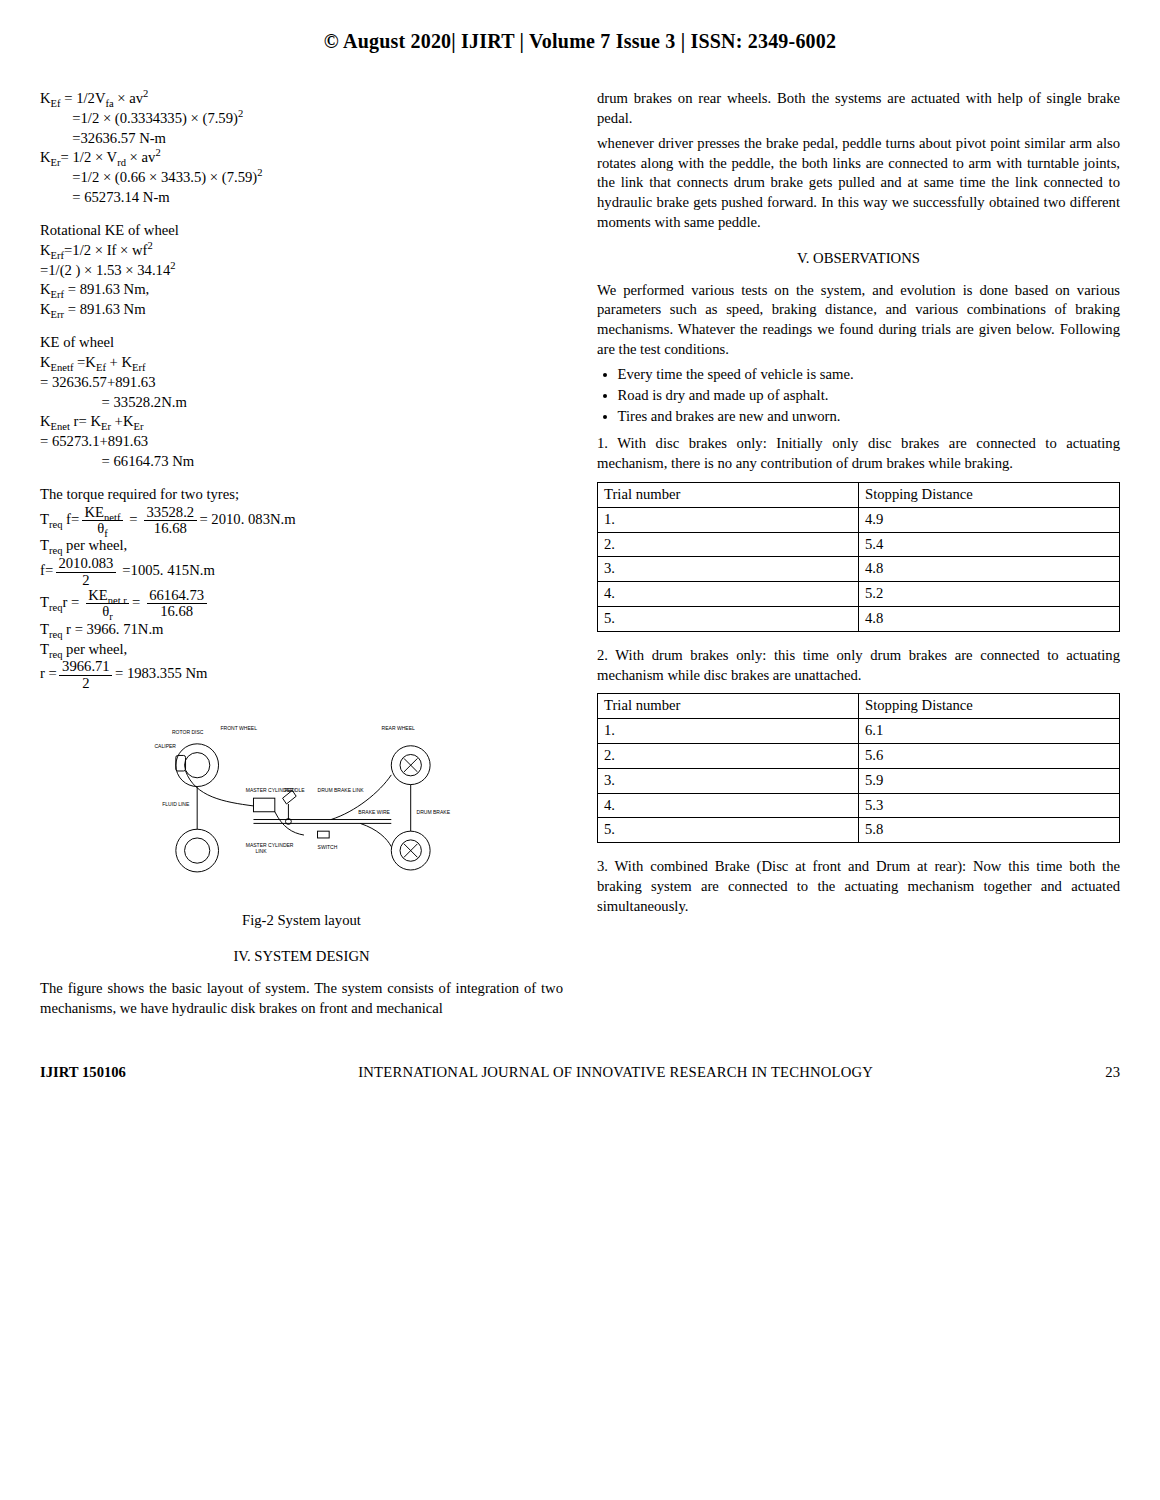© August 2020| IJIRT | Volume 7 Issue 3 | ISSN: 2349-6002
KEf = 1/2Vfa × av2
=1/2 × (0.3334335) × (7.59)2
=32636.57 N-m
KEr= 1/2 × Vrd × av2
=1/2 × (0.66 × 3433.5) × (7.59)2
= 65273.14 N-m
Rotational KE of wheel
KErf=1/2 × If × wf2
=1/(2 ) × 1.53 × 34.142
KErf = 891.63 Nm,
KErr = 891.63 Nm
KE of wheel
KEnetf =KEf + KErf
= 32636.57+891.63
= 33528.2N.m
KEnet r= KEr +KEr
= 65273.1+891.63
= 66164.73 Nm
The torque required for two tyres;
Treq f=KEnetf θf = 33528.216.68= 2010. 083N.m
Treq per wheel,
f=2010.0832 =1005. 415N.m
Treqr = KEnet r θr= 66164.7316.68
Treq r = 3966. 71N.m
Treq per wheel,
r =3966.712= 1983.355 Nm
ROTOR DISC FRONT WHEEL REAR WHEEL CALIPER MASTER CYLINDER PEDDLE DRUM BRAKE LINK FLUID LINE BRAKE WIRE DRUM BRAKE MASTER CYLINDER LINK SWITCH
Fig-2 System layout
IV. SYSTEM DESIGN
The figure shows the basic layout of system. The system consists of integration of two mechanisms, we have hydraulic disk brakes on front and mechanical
drum brakes on rear wheels. Both the systems are actuated with help of single brake pedal.
whenever driver presses the brake pedal, peddle turns about pivot point similar arm also rotates along with the peddle, the both links are connected to arm with turntable joints, the link that connects drum brake gets pulled and at same time the link connected to hydraulic brake gets pushed forward. In this way we successfully obtained two different moments with same peddle.
V. OBSERVATIONS
We performed various tests on the system, and evolution is done based on various parameters such as speed, braking distance, and various combinations of braking mechanisms. Whatever the readings we found during trials are given below. Following are the test conditions.
Every time the speed of vehicle is same.
Road is dry and made up of asphalt.
Tires and brakes are new and unworn.
1. With disc brakes only: Initially only disc brakes are connected to actuating mechanism, there is no any contribution of drum brakes while braking.
| Trial number | Stopping Distance |
| 1. | 4.9 |
| 2. | 5.4 |
| 3. | 4.8 |
| 4. | 5.2 |
| 5. | 4.8 |
2. With drum brakes only: this time only drum brakes are connected to actuating mechanism while disc brakes are unattached.
| Trial number | Stopping Distance |
| 1. | 6.1 |
| 2. | 5.6 |
| 3. | 5.9 |
| 4. | 5.3 |
| 5. | 5.8 |
3. With combined Brake (Disc at front and Drum at rear): Now this time both the braking system are connected to the actuating mechanism together and actuated simultaneously.
IJIRT 150106 INTERNATIONAL JOURNAL OF INNOVATIVE RESEARCH IN TECHNOLOGY 23